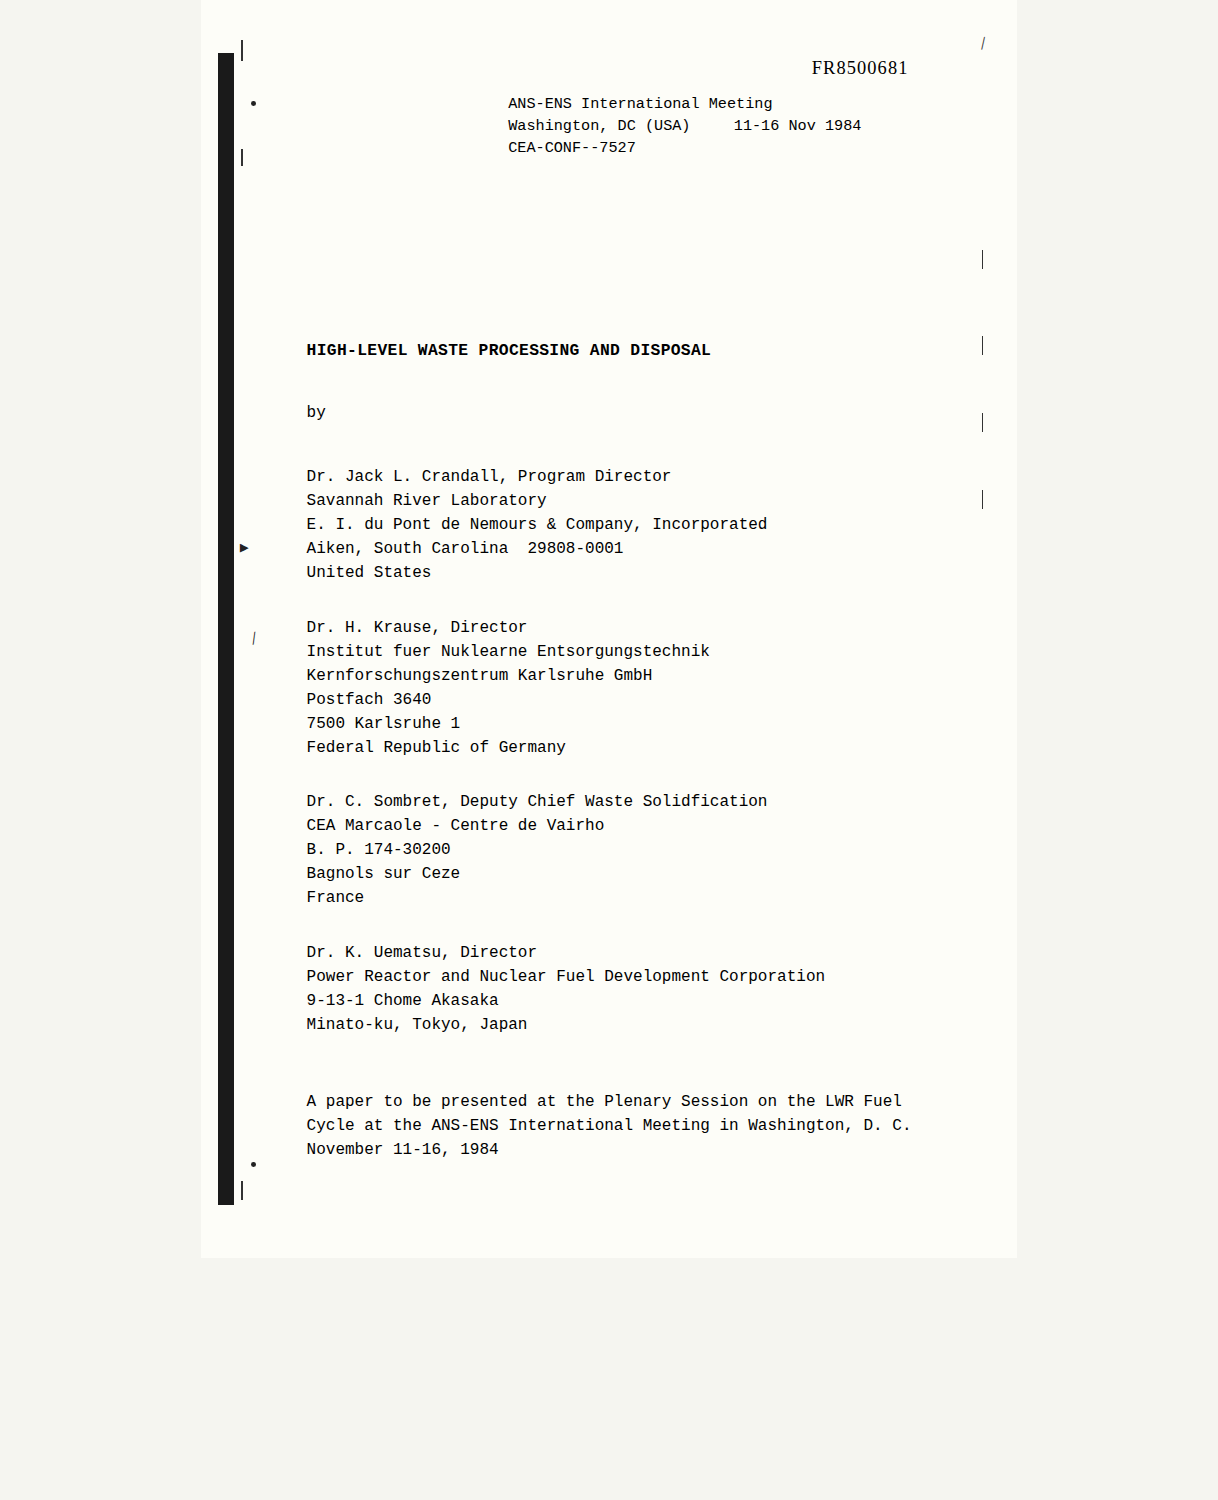▸
∕
∕
FR8500681
ANS-ENS International Meeting
Washington, DC (USA) 11-16 Nov 1984
CEA-CONF--7527
HIGH-LEVEL WASTE PROCESSING AND DISPOSAL
by
Dr. Jack L. Crandall, Program Director
Savannah River Laboratory
E. I. du Pont de Nemours & Company, Incorporated
Aiken, South Carolina 29808-0001
United States
Dr. H. Krause, Director
Institut fuer Nuklearne Entsorgungstechnik
Kernforschungszentrum Karlsruhe GmbH
Postfach 3640
7500 Karlsruhe 1
Federal Republic of Germany
Dr. C. Sombret, Deputy Chief Waste Solidfication
CEA Marcaole - Centre de Vairho
B. P. 174-30200
Bagnols sur Ceze
France
Dr. K. Uematsu, Director
Power Reactor and Nuclear Fuel Development Corporation
9-13-1 Chome Akasaka
Minato-ku, Tokyo, Japan
A paper to be presented at the Plenary Session on the LWR Fuel
Cycle at the ANS-ENS International Meeting in Washington, D. C.
November 11-16, 1984